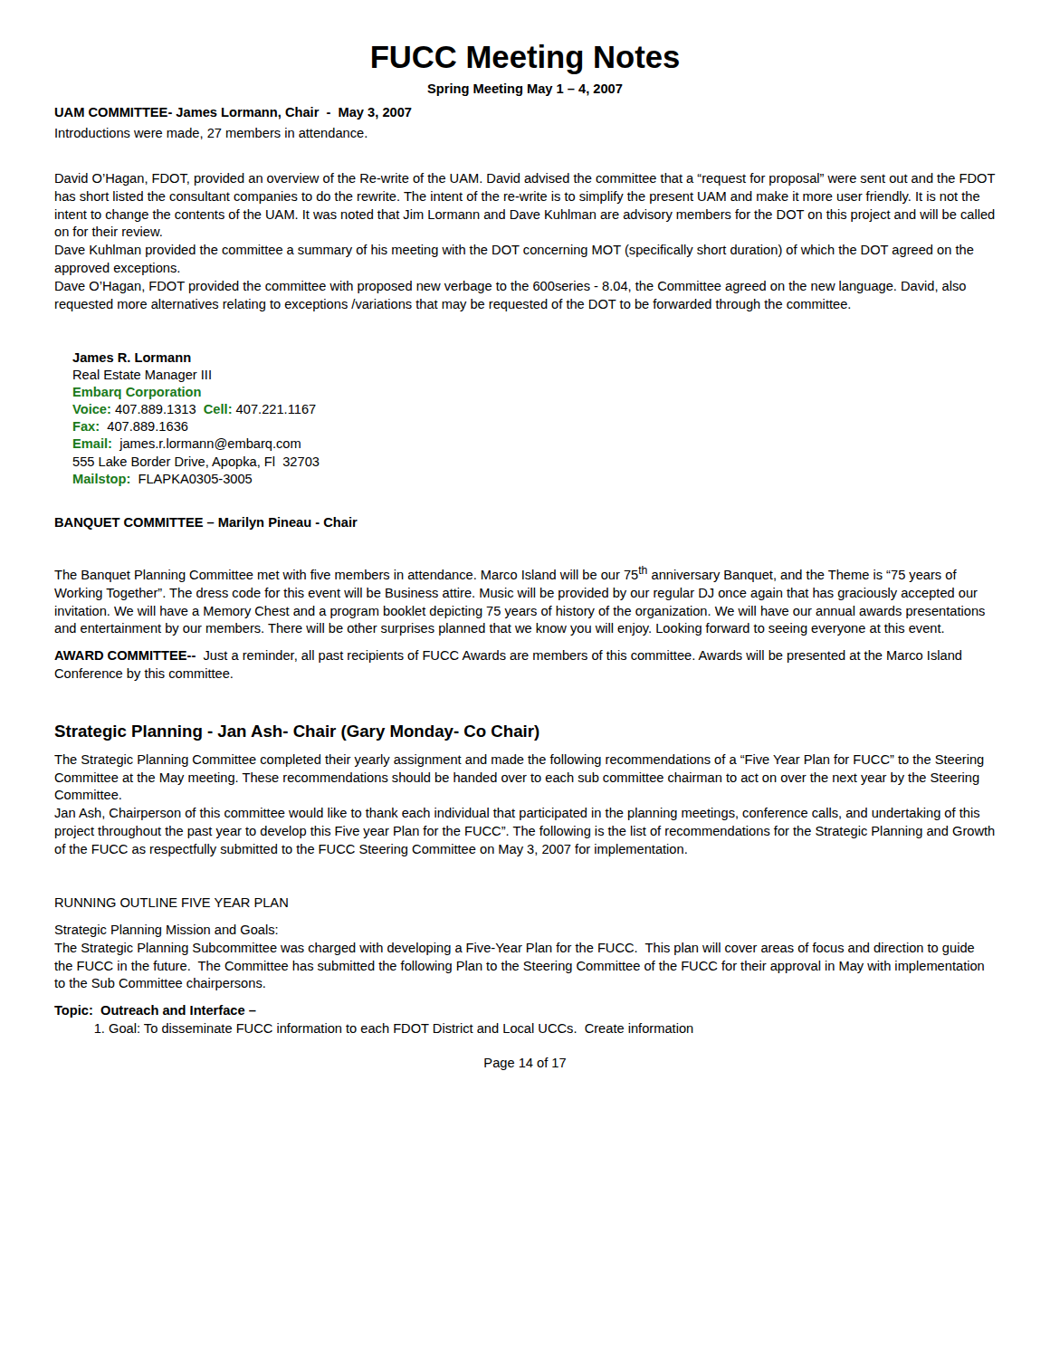FUCC Meeting Notes
Spring Meeting May 1 – 4, 2007
UAM COMMITTEE- James Lormann, Chair - May 3, 2007
Introductions were made, 27 members in attendance.
David O’Hagan, FDOT, provided an overview of the Re-write of the UAM. David advised the committee that a “request for proposal” were sent out and the FDOT has short listed the consultant companies to do the rewrite. The intent of the re-write is to simplify the present UAM and make it more user friendly. It is not the intent to change the contents of the UAM. It was noted that Jim Lormann and Dave Kuhlman are advisory members for the DOT on this project and will be called on for their review.
Dave Kuhlman provided the committee a summary of his meeting with the DOT concerning MOT (specifically short duration) of which the DOT agreed on the approved exceptions.
Dave O’Hagan, FDOT provided the committee with proposed new verbage to the 600series - 8.04, the Committee agreed on the new language. David, also requested more alternatives relating to exceptions /variations that may be requested of the DOT to be forwarded through the committee.
James R. Lormann
Real Estate Manager III
Embarq Corporation
Voice: 407.889.1313 Cell: 407.221.1167
Fax: 407.889.1636
Email: james.r.lormann@embarq.com
555 Lake Border Drive, Apopka, Fl 32703
Mailstop: FLAPKA0305-3005
BANQUET COMMITTEE – Marilyn Pineau - Chair
The Banquet Planning Committee met with five members in attendance. Marco Island will be our 75th anniversary Banquet, and the Theme is “75 years of Working Together”. The dress code for this event will be Business attire. Music will be provided by our regular DJ once again that has graciously accepted our invitation. We will have a Memory Chest and a program booklet depicting 75 years of history of the organization. We will have our annual awards presentations and entertainment by our members. There will be other surprises planned that we know you will enjoy. Looking forward to seeing everyone at this event.
AWARD COMMITTEE-- Just a reminder, all past recipients of FUCC Awards are members of this committee. Awards will be presented at the Marco Island Conference by this committee.
Strategic Planning - Jan Ash- Chair (Gary Monday- Co Chair)
The Strategic Planning Committee completed their yearly assignment and made the following recommendations of a “Five Year Plan for FUCC” to the Steering Committee at the May meeting. These recommendations should be handed over to each sub committee chairman to act on over the next year by the Steering Committee.
Jan Ash, Chairperson of this committee would like to thank each individual that participated in the planning meetings, conference calls, and undertaking of this project throughout the past year to develop this Five year Plan for the FUCC”. The following is the list of recommendations for the Strategic Planning and Growth of the FUCC as respectfully submitted to the FUCC Steering Committee on May 3, 2007 for implementation.
RUNNING OUTLINE FIVE YEAR PLAN
Strategic Planning Mission and Goals:
The Strategic Planning Subcommittee was charged with developing a Five-Year Plan for the FUCC. This plan will cover areas of focus and direction to guide the FUCC in the future. The Committee has submitted the following Plan to the Steering Committee of the FUCC for their approval in May with implementation to the Sub Committee chairpersons.
Topic: Outreach and Interface –
Goal: To disseminate FUCC information to each FDOT District and Local UCCs. Create information
Page 14 of 17